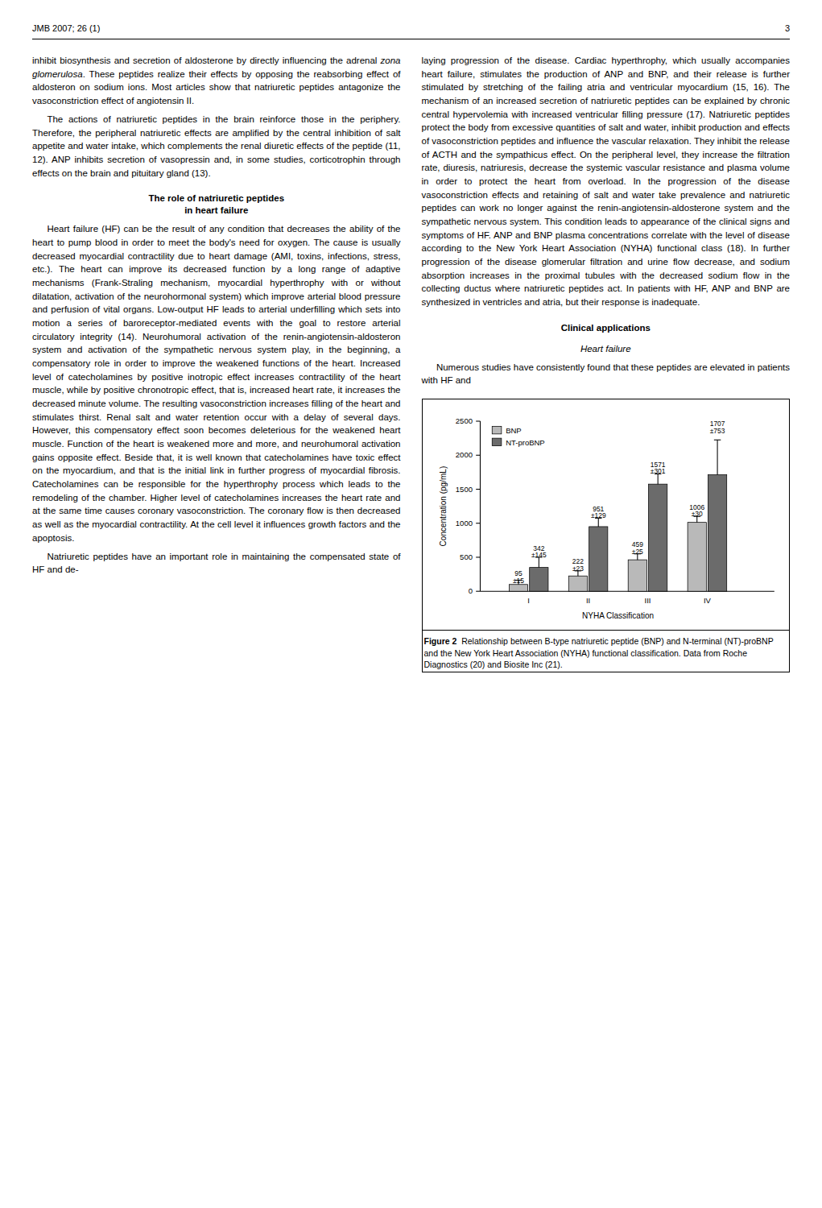JMB 2007; 26 (1) 3
inhibit biosynthesis and secretion of aldosterone by directly influencing the adrenal zona glomerulosa. These peptides realize their effects by opposing the reabsorbing effect of aldosteron on sodium ions. Most articles show that natriuretic peptides antagonize the vasoconstriction effect of angiotensin II.
The actions of natriuretic peptides in the brain reinforce those in the periphery. Therefore, the peripheral natriuretic effects are amplified by the central inhibition of salt appetite and water intake, which complements the renal diuretic effects of the peptide (11, 12). ANP inhibits secretion of vasopressin and, in some studies, corticotrophin through effects on the brain and pituitary gland (13).
The role of natriuretic peptides
in heart failure
Heart failure (HF) can be the result of any condition that decreases the ability of the heart to pump blood in order to meet the body's need for oxygen. The cause is usually decreased myocardial contractility due to heart damage (AMI, toxins, infections, stress, etc.). The heart can improve its decreased function by a long range of adaptive mechanisms (Frank-Straling mechanism, myocardial hyperthrophy with or without dilatation, activation of the neurohormonal system) which improve arterial blood pressure and perfusion of vital organs. Low-output HF leads to arterial underfilling which sets into motion a series of baroreceptor-mediated events with the goal to restore arterial circulatory integrity (14). Neurohumoral activation of the renin-angiotensin-aldosteron system and activation of the sympathetic nervous system play, in the beginning, a compensatory role in order to improve the weakened functions of the heart. Increased level of catecholamines by positive inotropic effect increases contractility of the heart muscle, while by positive chronotropic effect, that is, increased heart rate, it increases the decreased minute volume. The resulting vasoconstriction increases filling of the heart and stimulates thirst. Renal salt and water retention occur with a delay of several days. However, this compensatory effect soon becomes deleterious for the weakened heart muscle. Function of the heart is weakened more and more, and neurohumoral activation gains opposite effect. Beside that, it is well known that catecholamines have toxic effect on the myocardium, and that is the initial link in further progress of myocardial fibrosis. Catecholamines can be responsible for the hyperthrophy process which leads to the remodeling of the chamber. Higher level of catecholamines increases the heart rate and at the same time causes coronary vasoconstriction. The coronary flow is then decreased as well as the myocardial contractility. At the cell level it influences growth factors and the apoptosis.
Natriuretic peptides have an important role in maintaining the compensated state of HF and de-
laying progression of the disease. Cardiac hyperthrophy, which usually accompanies heart failure, stimulates the production of ANP and BNP, and their release is further stimulated by stretching of the failing atria and ventricular myocardium (15, 16). The mechanism of an increased secretion of natriuretic peptides can be explained by chronic central hypervolemia with increased ventricular filling pressure (17). Natriuretic peptides protect the body from excessive quantities of salt and water, inhibit production and effects of vasoconstriction peptides and influence the vascular relaxation. They inhibit the release of ACTH and the sympathicus effect. On the peripheral level, they increase the filtration rate, diuresis, natriuresis, decrease the systemic vascular resistance and plasma volume in order to protect the heart from overload. In the progression of the disease vasoconstriction effects and retaining of salt and water take prevalence and natriuretic peptides can work no longer against the renin-angiotensin-aldosterone system and the sympathetic nervous system. This condition leads to appearance of the clinical signs and symptoms of HF. ANP and BNP plasma concentrations correlate with the level of disease according to the New York Heart Association (NYHA) functional class (18). In further progression of the disease glomerular filtration and urine flow decrease, and sodium absorption increases in the proximal tubules with the decreased sodium flow in the collecting ductus where natriuretic peptides act. In patients with HF, ANP and BNP are synthesized in ventricles and atria, but their response is inadequate.
Clinical applications
Heart failure
Numerous studies have consistently found that these peptides are elevated in patients with HF and
2500 2000 1500 1000 500 0 Concentration (pg/mL) BNP NT-proBNP 95 ±15 342 ±145 222 ±23 951 ±129 459 ±25 1571 ±301 1006 ±30 1707 ±753 I II III IV NYHA Classification
Figure 2 Relationship between B-type natriuretic peptide (BNP) and N-terminal (NT)-proBNP and the New York Heart Association (NYHA) functional classification. Data from Roche Diagnostics (20) and Biosite Inc (21).